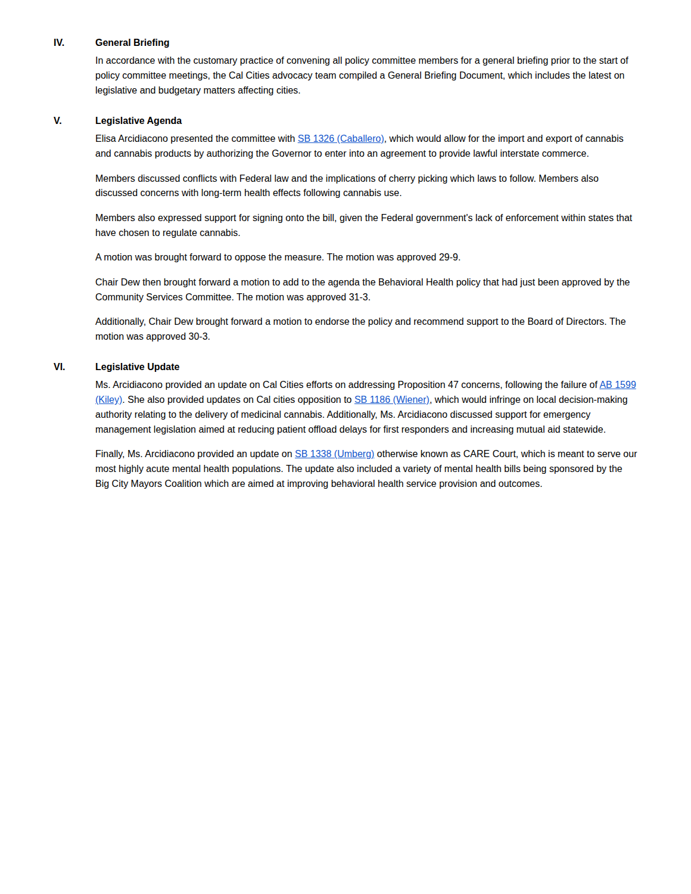IV.
General Briefing
In accordance with the customary practice of convening all policy committee members for a general briefing prior to the start of policy committee meetings, the Cal Cities advocacy team compiled a General Briefing Document, which includes the latest on legislative and budgetary matters affecting cities.
V.
Legislative Agenda
Elisa Arcidiacono presented the committee with SB 1326 (Caballero), which would allow for the import and export of cannabis and cannabis products by authorizing the Governor to enter into an agreement to provide lawful interstate commerce.
Members discussed conflicts with Federal law and the implications of cherry picking which laws to follow. Members also discussed concerns with long-term health effects following cannabis use.
Members also expressed support for signing onto the bill, given the Federal government's lack of enforcement within states that have chosen to regulate cannabis.
A motion was brought forward to oppose the measure. The motion was approved 29-9.
Chair Dew then brought forward a motion to add to the agenda the Behavioral Health policy that had just been approved by the Community Services Committee. The motion was approved 31-3.
Additionally, Chair Dew brought forward a motion to endorse the policy and recommend support to the Board of Directors. The motion was approved 30-3.
VI.
Legislative Update
Ms. Arcidiacono provided an update on Cal Cities efforts on addressing Proposition 47 concerns, following the failure of AB 1599 (Kiley). She also provided updates on Cal cities opposition to SB 1186 (Wiener), which would infringe on local decision-making authority relating to the delivery of medicinal cannabis. Additionally, Ms. Arcidiacono discussed support for emergency management legislation aimed at reducing patient offload delays for first responders and increasing mutual aid statewide.
Finally, Ms. Arcidiacono provided an update on SB 1338 (Umberg) otherwise known as CARE Court, which is meant to serve our most highly acute mental health populations. The update also included a variety of mental health bills being sponsored by the Big City Mayors Coalition which are aimed at improving behavioral health service provision and outcomes.